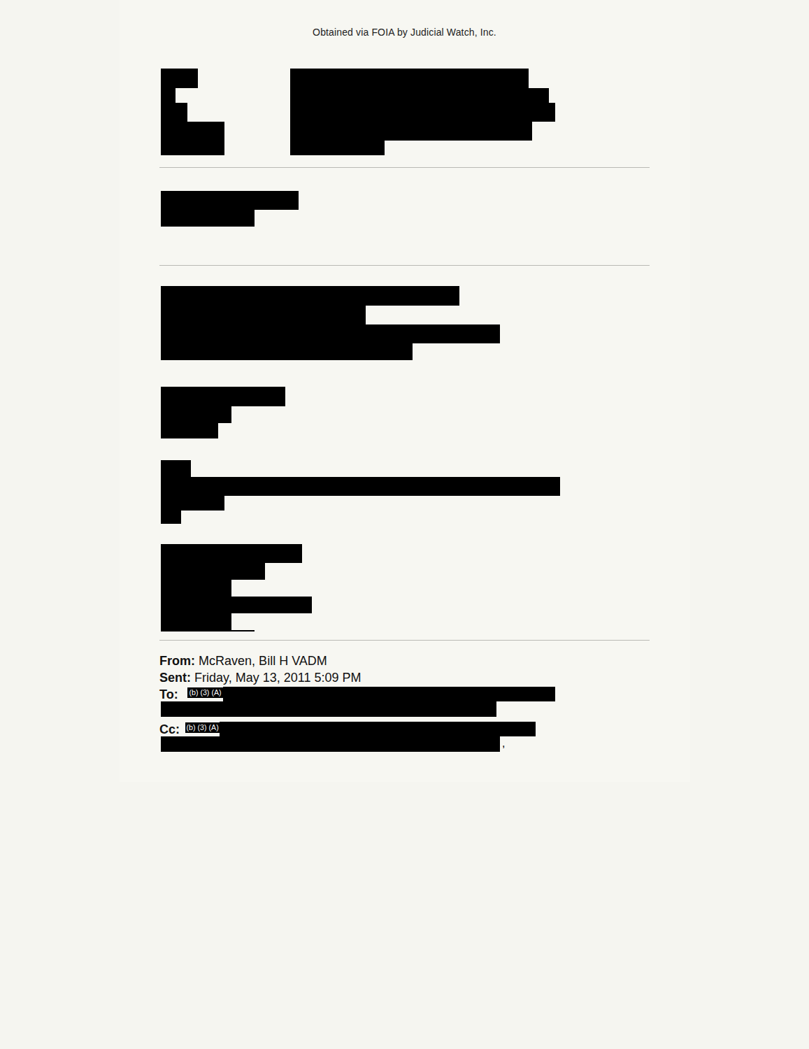Obtained via FOIA by Judicial Watch, Inc.
From: McRaven, Bill H VADM
Sent: Friday, May 13, 2011 5:09 PM
To: (b) (3) (A)
Cc: (b) (3) (A) ,